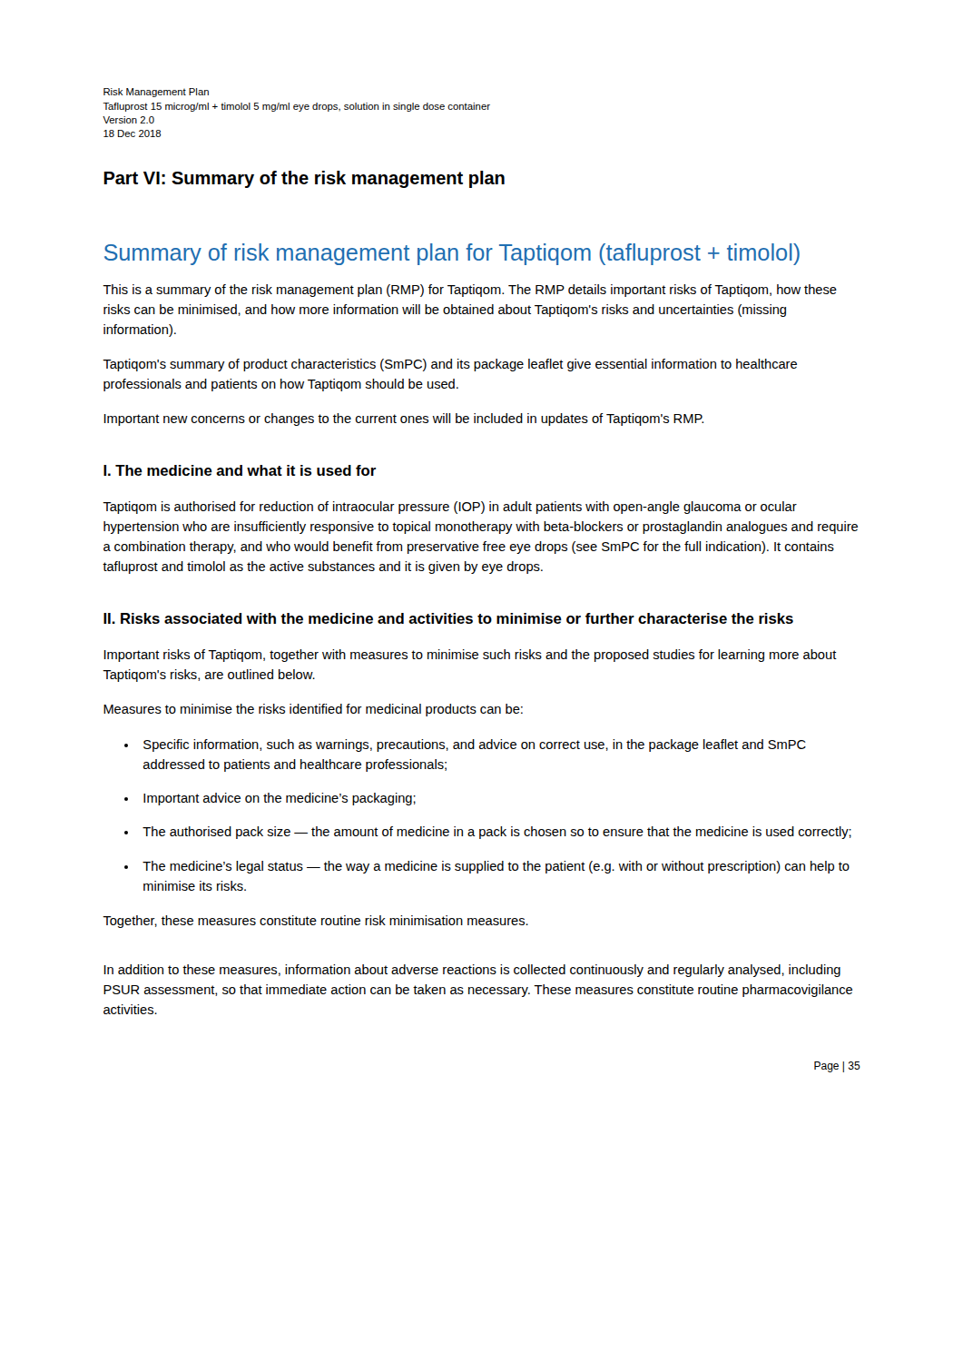Risk Management Plan
Tafluprost 15 microg/ml + timolol 5 mg/ml eye drops, solution in single dose container
Version 2.0
18 Dec 2018
Part VI: Summary of the risk management plan
Summary of risk management plan for Taptiqom (tafluprost + timolol)
This is a summary of the risk management plan (RMP) for Taptiqom. The RMP details important risks of Taptiqom, how these risks can be minimised, and how more information will be obtained about Taptiqom's risks and uncertainties (missing information).
Taptiqom's summary of product characteristics (SmPC) and its package leaflet give essential information to healthcare professionals and patients on how Taptiqom should be used.
Important new concerns or changes to the current ones will be included in updates of Taptiqom's RMP.
I. The medicine and what it is used for
Taptiqom is authorised for reduction of intraocular pressure (IOP) in adult patients with open-angle glaucoma or ocular hypertension who are insufficiently responsive to topical monotherapy with beta-blockers or prostaglandin analogues and require a combination therapy, and who would benefit from preservative free eye drops (see SmPC for the full indication). It contains tafluprost and timolol as the active substances and it is given by eye drops.
II. Risks associated with the medicine and activities to minimise or further characterise the risks
Important risks of Taptiqom, together with measures to minimise such risks and the proposed studies for learning more about Taptiqom's risks, are outlined below.
Measures to minimise the risks identified for medicinal products can be:
Specific information, such as warnings, precautions, and advice on correct use, in the package leaflet and SmPC addressed to patients and healthcare professionals;
Important advice on the medicine’s packaging;
The authorised pack size — the amount of medicine in a pack is chosen so to ensure that the medicine is used correctly;
The medicine’s legal status — the way a medicine is supplied to the patient (e.g. with or without prescription) can help to minimise its risks.
Together, these measures constitute routine risk minimisation measures.
In addition to these measures, information about adverse reactions is collected continuously and regularly analysed, including PSUR assessment, so that immediate action can be taken as necessary. These measures constitute routine pharmacovigilance activities.
Page | 35